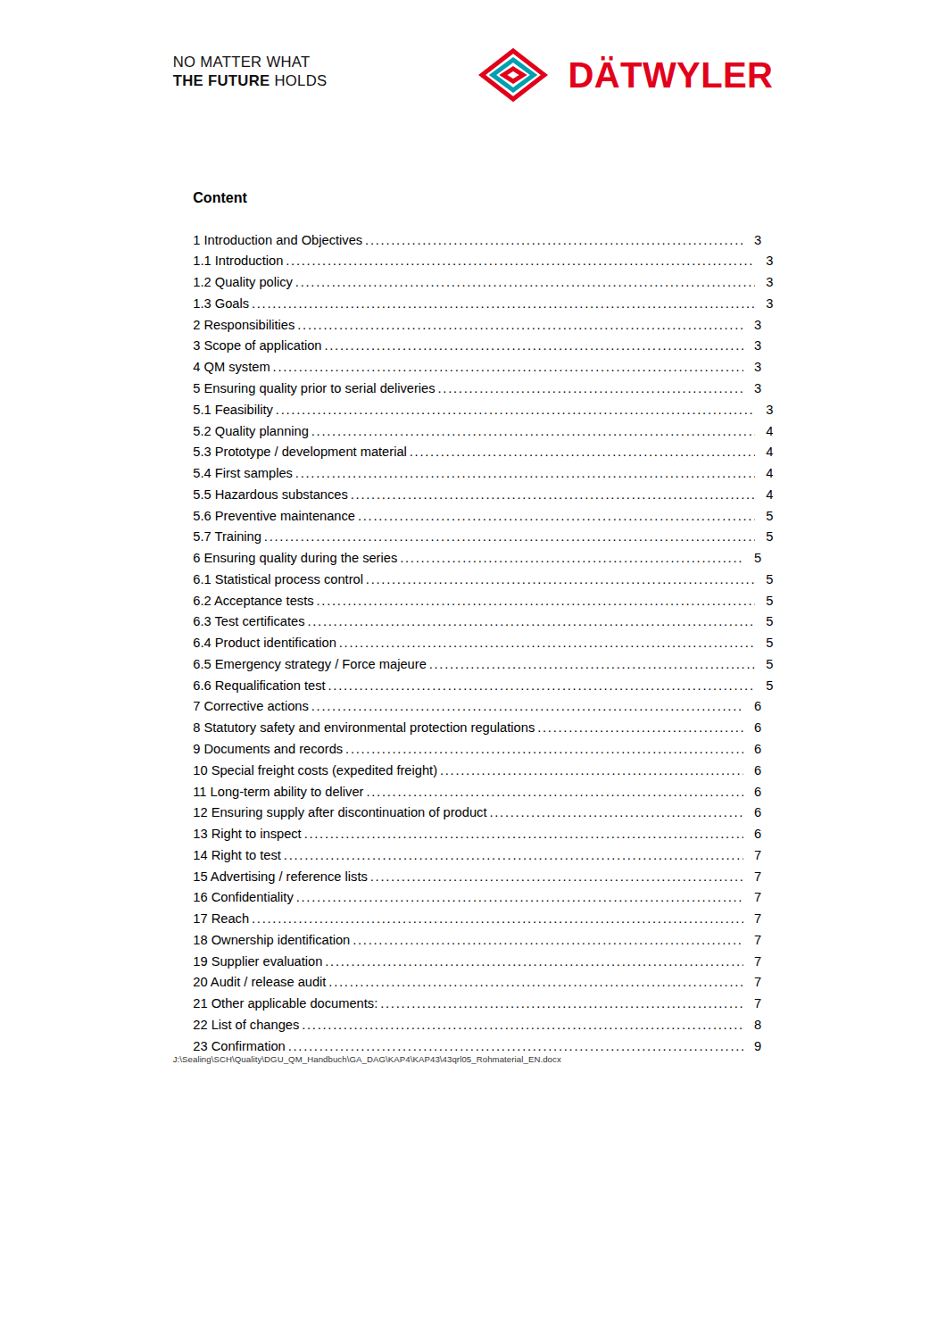NO MATTER WHAT
THE FUTURE HOLDS
DÄTWYLER
Content
1 Introduction and Objectives................................................................................................. 3
1.1 Introduction................................................................................................................. 3
1.2 Quality policy............................................................................................................... 3
1.3 Goals......................................................................................................................... 3
2 Responsibilities............................................................................................................. 3
3 Scope of application....................................................................................................... 3
4 QM system.................................................................................................................... 3
5 Ensuring quality prior to serial deliveries....................................................................... 3
5.1 Feasibility................................................................................................................... 3
5.2 Quality planning........................................................................................................... 4
5.3 Prototype / development material............................................................................. 4
5.4 First samples................................................................................................................ 4
5.5 Hazardous substances............................................................................................... 4
5.6 Preventive maintenance............................................................................................. 5
5.7 Training..................................................................................................................... 5
6 Ensuring quality during the series............................................................................. 5
6.1 Statistical process control........................................................................................... 5
6.2 Acceptance tests......................................................................................................... 5
6.3 Test certificates............................................................................................................ 5
6.4 Product identification.................................................................................................... 5
6.5 Emergency strategy / Force majeure......................................................................... 5
6.6 Requalification test....................................................................................................... 5
7 Corrective actions......................................................................................................... 6
8 Statutory safety and environmental protection regulations......................................... 6
9 Documents and records................................................................................................ 6
10 Special freight costs (expedited freight)..................................................................... 6
11 Long-term ability to deliver......................................................................................... 6
12 Ensuring supply after discontinuation of product......................................................... 6
13 Right to inspect........................................................................................................... 6
14 Right to test................................................................................................................. 7
15 Advertising / reference lists......................................................................................... 7
16 Confidentiality............................................................................................................. 7
17 Reach......................................................................................................................... 7
18 Ownership identification.............................................................................................. 7
19 Supplier evaluation..................................................................................................... 7
20 Audit / release audit.................................................................................................... 7
21 Other applicable documents:....................................................................................... 7
22 List of changes............................................................................................................ 8
23 Confirmation............................................................................................................... 9
J:\Sealing\SCH\Quality\DGU_QM_Handbuch\GA_DAG\KAP4\KAP43\43qrl05_Rohmaterial_EN.docx